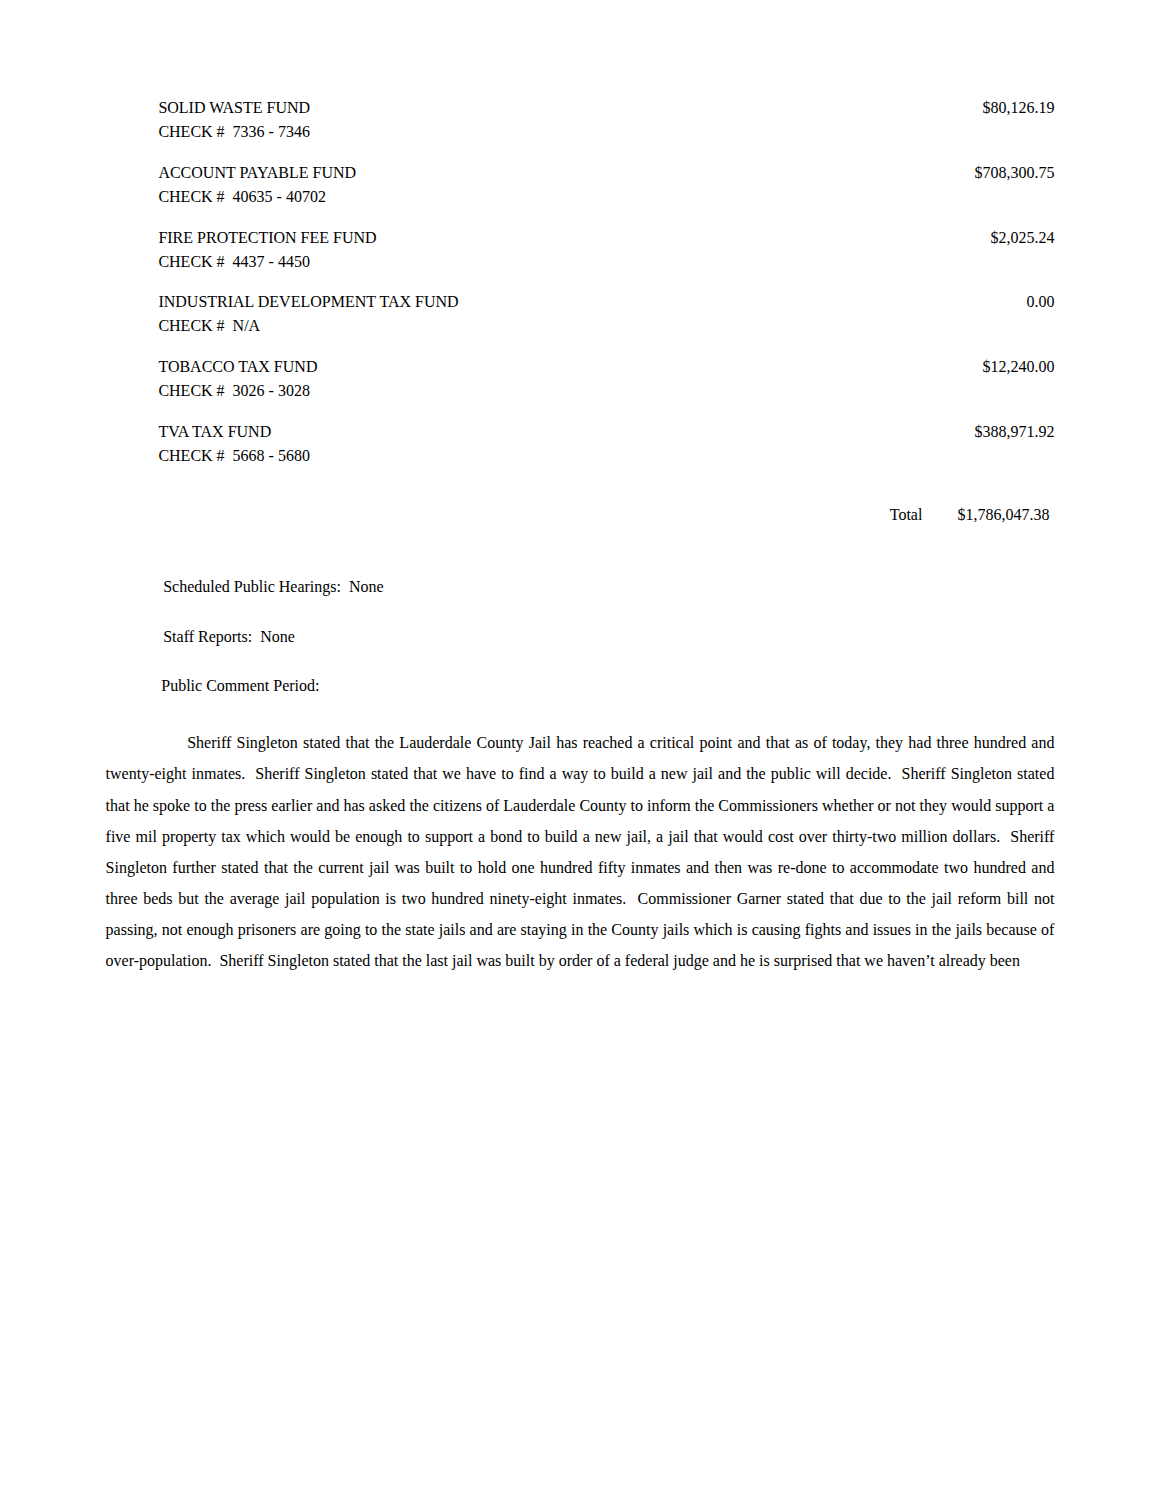SOLID WASTE FUND $80,126.19
CHECK # 7336 - 7346
ACCOUNT PAYABLE FUND $708,300.75
CHECK # 40635 - 40702
FIRE PROTECTION FEE FUND $2,025.24
CHECK # 4437 - 4450
INDUSTRIAL DEVELOPMENT TAX FUND 0.00
CHECK # N/A
TOBACCO TAX FUND $12,240.00
CHECK # 3026 - 3028
TVA TAX FUND $388,971.92
CHECK # 5668 - 5680
Total $1,786,047.38
Scheduled Public Hearings: None
Staff Reports: None
Public Comment Period:
Sheriff Singleton stated that the Lauderdale County Jail has reached a critical point and that as of today, they had three hundred and twenty-eight inmates. Sheriff Singleton stated that we have to find a way to build a new jail and the public will decide. Sheriff Singleton stated that he spoke to the press earlier and has asked the citizens of Lauderdale County to inform the Commissioners whether or not they would support a five mil property tax which would be enough to support a bond to build a new jail, a jail that would cost over thirty-two million dollars. Sheriff Singleton further stated that the current jail was built to hold one hundred fifty inmates and then was re-done to accommodate two hundred and three beds but the average jail population is two hundred ninety-eight inmates. Commissioner Garner stated that due to the jail reform bill not passing, not enough prisoners are going to the state jails and are staying in the County jails which is causing fights and issues in the jails because of over-population. Sheriff Singleton stated that the last jail was built by order of a federal judge and he is surprised that we haven’t already been